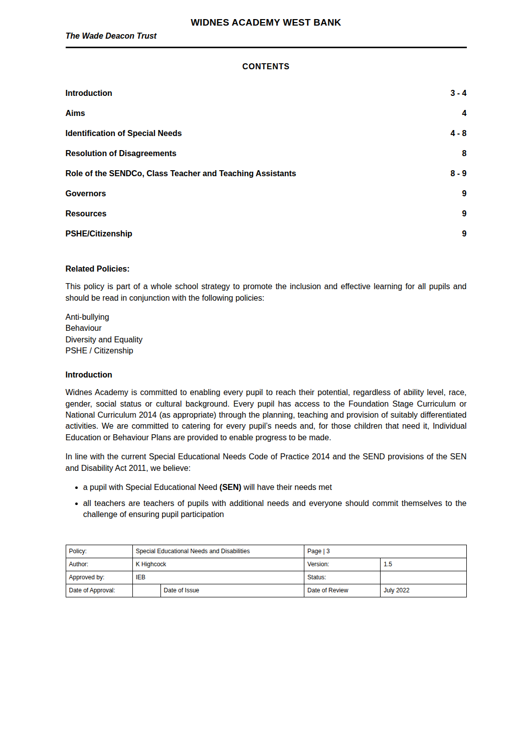WIDNES ACADEMY WEST BANK
The Wade Deacon Trust
CONTENTS
| Introduction | 3 - 4 |
| Aims | 4 |
| Identification of Special Needs | 4 - 8 |
| Resolution of Disagreements | 8 |
| Role of the SENDCo, Class Teacher and Teaching Assistants | 8 - 9 |
| Governors | 9 |
| Resources | 9 |
| PSHE/Citizenship | 9 |
Related Policies:
This policy is part of a whole school strategy to promote the inclusion and effective learning for all pupils and should be read in conjunction with the following policies:
Anti-bullying
Behaviour
Diversity and Equality
PSHE / Citizenship
Introduction
Widnes Academy is committed to enabling every pupil to reach their potential, regardless of ability level, race, gender, social status or cultural background. Every pupil has access to the Foundation Stage Curriculum or National Curriculum 2014 (as appropriate) through the planning, teaching and provision of suitably differentiated activities. We are committed to catering for every pupil’s needs and, for those children that need it, Individual Education or Behaviour Plans are provided to enable progress to be made.
In line with the current Special Educational Needs Code of Practice 2014 and the SEND provisions of the SEN and Disability Act 2011, we believe:
a pupil with Special Educational Need (SEN) will have their needs met
all teachers are teachers of pupils with additional needs and everyone should commit themselves to the challenge of ensuring pupil participation
| Policy: | Special Educational Needs and Disabilities | Page / 3 |
| Author: | K Highcock | Version: | 1.5 |
| Approved by: | IEB | Status: | |
| Date of Approval: | | Date of Issue | Date of Review | July 2022 |